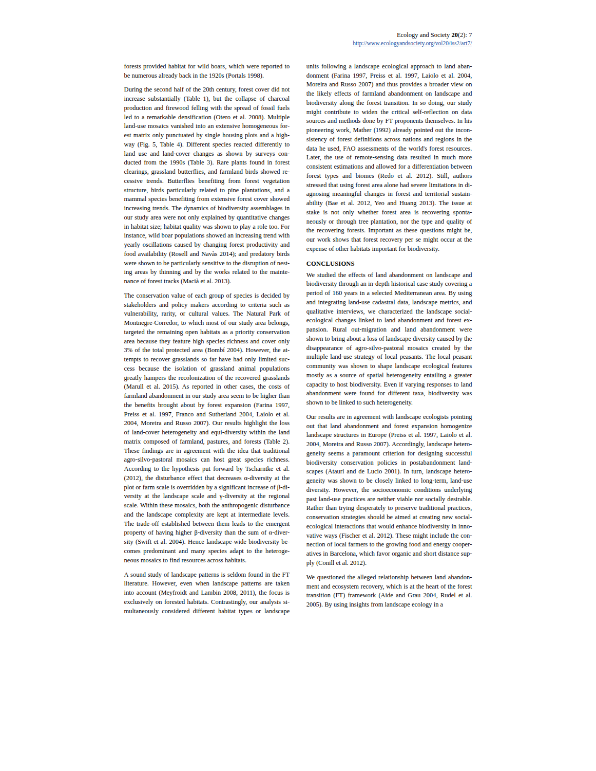Ecology and Society 20(2): 7
http://www.ecologyandsociety.org/vol20/iss2/art7/
forests provided habitat for wild boars, which were reported to be numerous already back in the 1920s (Portals 1998).
During the second half of the 20th century, forest cover did not increase substantially (Table 1), but the collapse of charcoal production and firewood felling with the spread of fossil fuels led to a remarkable densification (Otero et al. 2008). Multiple land-use mosaics vanished into an extensive homogeneous forest matrix only punctuated by single housing plots and a highway (Fig. 5, Table 4). Different species reacted differently to land use and land-cover changes as shown by surveys conducted from the 1990s (Table 3). Rare plants found in forest clearings, grassland butterflies, and farmland birds showed recessive trends. Butterflies benefiting from forest vegetation structure, birds particularly related to pine plantations, and a mammal species benefiting from extensive forest cover showed increasing trends. The dynamics of biodiversity assemblages in our study area were not only explained by quantitative changes in habitat size; habitat quality was shown to play a role too. For instance, wild boar populations showed an increasing trend with yearly oscillations caused by changing forest productivity and food availability (Rosell and Navàs 2014); and predatory birds were shown to be particularly sensitive to the disruption of nesting areas by thinning and by the works related to the maintenance of forest tracks (Macià et al. 2013).
The conservation value of each group of species is decided by stakeholders and policy makers according to criteria such as vulnerability, rarity, or cultural values. The Natural Park of Montnegre-Corredor, to which most of our study area belongs, targeted the remaining open habitats as a priority conservation area because they feature high species richness and cover only 3% of the total protected area (Bombí 2004). However, the attempts to recover grasslands so far have had only limited success because the isolation of grassland animal populations greatly hampers the recolonization of the recovered grasslands (Marull et al. 2015). As reported in other cases, the costs of farmland abandonment in our study area seem to be higher than the benefits brought about by forest expansion (Farina 1997, Preiss et al. 1997, Franco and Sutherland 2004, Laiolo et al. 2004, Moreira and Russo 2007). Our results highlight the loss of land-cover heterogeneity and equi-diversity within the land matrix composed of farmland, pastures, and forests (Table 2). These findings are in agreement with the idea that traditional agro-silvo-pastoral mosaics can host great species richness. According to the hypothesis put forward by Tscharntke et al. (2012), the disturbance effect that decreases α-diversity at the plot or farm scale is overridden by a significant increase of β-diversity at the landscape scale and γ-diversity at the regional scale. Within these mosaics, both the anthropogenic disturbance and the landscape complexity are kept at intermediate levels. The trade-off established between them leads to the emergent property of having higher β-diversity than the sum of α-diversity (Swift et al. 2004). Hence landscape-wide biodiversity becomes predominant and many species adapt to the heterogeneous mosaics to find resources across habitats.
A sound study of landscape patterns is seldom found in the FT literature. However, even when landscape patterns are taken into account (Meyfroidt and Lambin 2008, 2011), the focus is exclusively on forested habitats. Contrastingly, our analysis simultaneously considered different habitat types or landscape units following a landscape ecological approach to land abandonment (Farina 1997, Preiss et al. 1997, Laiolo et al. 2004, Moreira and Russo 2007) and thus provides a broader view on the likely effects of farmland abandonment on landscape and biodiversity along the forest transition. In so doing, our study might contribute to widen the critical self-reflection on data sources and methods done by FT proponents themselves. In his pioneering work, Mather (1992) already pointed out the inconsistency of forest definitions across nations and regions in the data he used, FAO assessments of the world's forest resources. Later, the use of remote-sensing data resulted in much more consistent estimations and allowed for a differentiation between forest types and biomes (Redo et al. 2012). Still, authors stressed that using forest area alone had severe limitations in diagnosing meaningful changes in forest and territorial sustainability (Bae et al. 2012, Yeo and Huang 2013). The issue at stake is not only whether forest area is recovering spontaneously or through tree plantation, nor the type and quality of the recovering forests. Important as these questions might be, our work shows that forest recovery per se might occur at the expense of other habitats important for biodiversity.
Conclusions
We studied the effects of land abandonment on landscape and biodiversity through an in-depth historical case study covering a period of 160 years in a selected Mediterranean area. By using and integrating land-use cadastral data, landscape metrics, and qualitative interviews, we characterized the landscape social-ecological changes linked to land abandonment and forest expansion. Rural out-migration and land abandonment were shown to bring about a loss of landscape diversity caused by the disappearance of agro-silvo-pastoral mosaics created by the multiple land-use strategy of local peasants. The local peasant community was shown to shape landscape ecological features mostly as a source of spatial heterogeneity entailing a greater capacity to host biodiversity. Even if varying responses to land abandonment were found for different taxa, biodiversity was shown to be linked to such heterogeneity.
Our results are in agreement with landscape ecologists pointing out that land abandonment and forest expansion homogenize landscape structures in Europe (Preiss et al. 1997, Laiolo et al. 2004, Moreira and Russo 2007). Accordingly, landscape heterogeneity seems a paramount criterion for designing successful biodiversity conservation policies in postabandonment landscapes (Atauri and de Lucio 2001). In turn, landscape heterogeneity was shown to be closely linked to long-term, land-use diversity. However, the socioeconomic conditions underlying past land-use practices are neither viable nor socially desirable. Rather than trying desperately to preserve traditional practices, conservation strategies should be aimed at creating new social-ecological interactions that would enhance biodiversity in innovative ways (Fischer et al. 2012). These might include the connection of local farmers to the growing food and energy cooperatives in Barcelona, which favor organic and short distance supply (Conill et al. 2012).
We questioned the alleged relationship between land abandonment and ecosystem recovery, which is at the heart of the forest transition (FT) framework (Aide and Grau 2004, Rudel et al. 2005). By using insights from landscape ecology in a